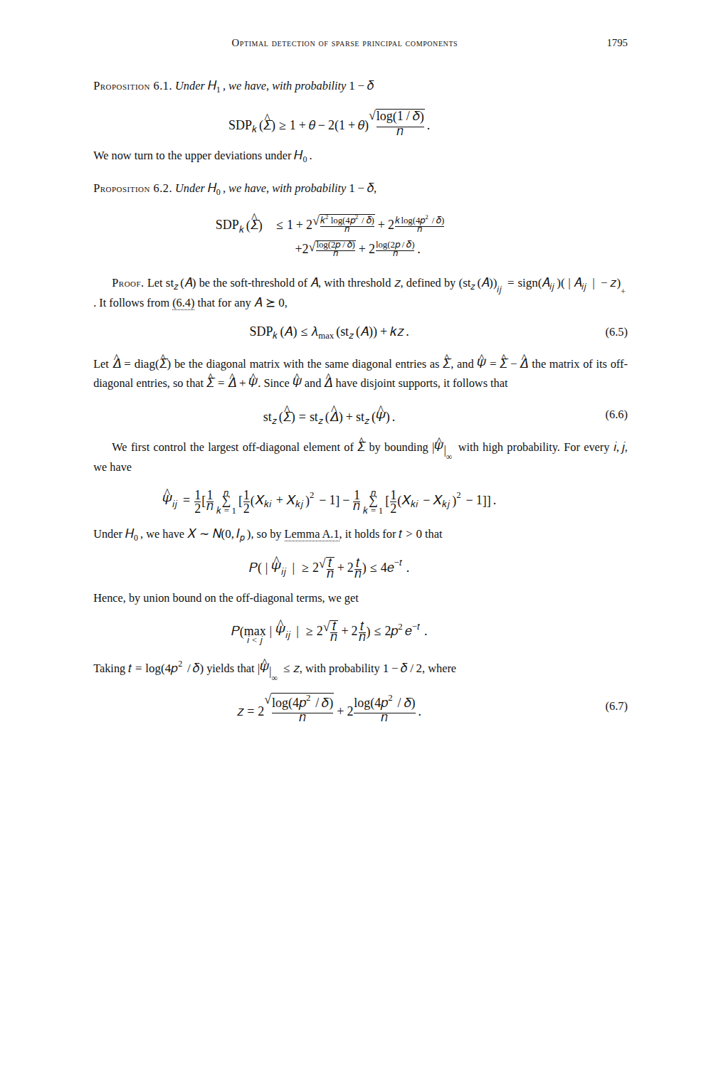Optimal detection of sparse principal components 1795
Proposition 6.1. Under H1, we have, with probability 1−δ
SDPk (Σ^) ≥ 1+θ−2(1+θ) log(1/δ) n .
We now turn to the upper deviations under H0.
Proposition 6.2. Under H0, we have, with probability 1−δ,
SDPk (Σ^) ≤1+2 k2log(4p2/δ) n +2 klog(4p2/δ) n +2 log(2p/δ) n +2 log(2p/δ) n .
Proof. Let stz(A) be the soft-threshold of A, with threshold z, defined by (stz(A))ij=sign(Aij)(|Aij|−z)+. It follows from (6.4) that for any A⪰0,
SDPk(A) ≤ λmax (stz(A)) +kz .
(6.5)
Let Δ^=diag(Σ^) be the diagonal matrix with the same diagonal entries as Σ^, and Ψ^=Σ^−Δ^ the matrix of its off-diagonal entries, so that Σ^=Δ^+Ψ^. Since Ψ^ and Δ^ have disjoint supports, it follows that
stz(Σ^) = stz(Δ^) + stz(Ψ^) .
(6.6)
We first control the largest off-diagonal element of Σ^ by bounding |Ψ^|∞ with high probability. For every i,j, we have
Ψ^ij = 12 [ 1n ∑k=1n [ 12 (Xki+Xkj)2 −1 ] − 1n ∑k=1n [ 12 (Xki−Xkj)2 −1 ] ] .
Under H0, we have X∼N(0,Ip), so by Lemma A.1, it holds for t>0 that
P ( |Ψ^ij| ≥ 2tn +2tn ) ≤ 4e−t .
Hence, by union bound on the off-diagonal terms, we get
P ( maxi<j |Ψ^ij| ≥ 2tn +2tn ) ≤ 2p2e−t .
Taking t=log(4p2/δ) yields that |Ψ^|∞≤z, with probability 1−δ/2, where
z=2 log(4p2/δ) n +2 log(4p2/δ) n .
(6.7)